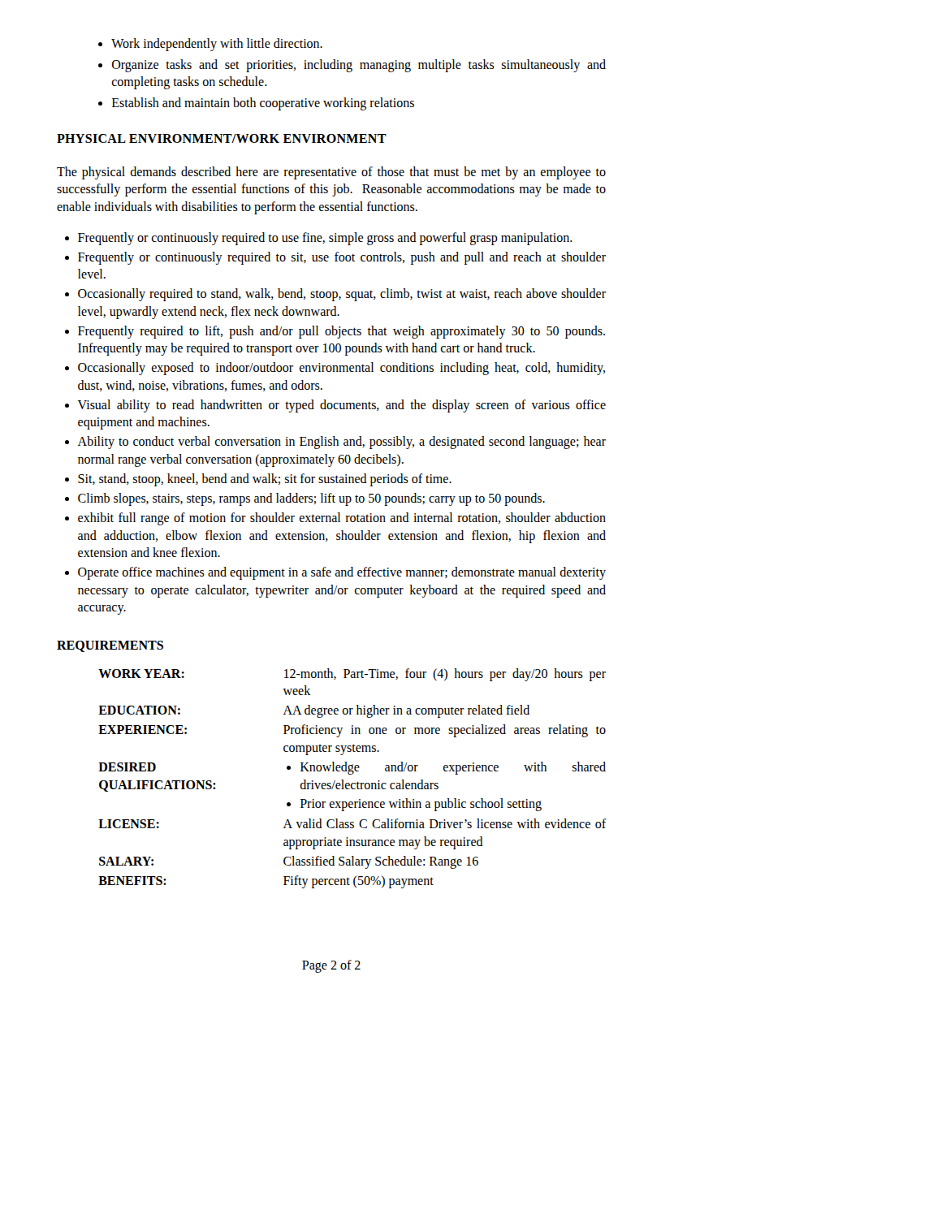Work independently with little direction.
Organize tasks and set priorities, including managing multiple tasks simultaneously and completing tasks on schedule.
Establish and maintain both cooperative working relations
PHYSICAL ENVIRONMENT/WORK ENVIRONMENT
The physical demands described here are representative of those that must be met by an employee to successfully perform the essential functions of this job. Reasonable accommodations may be made to enable individuals with disabilities to perform the essential functions.
Frequently or continuously required to use fine, simple gross and powerful grasp manipulation.
Frequently or continuously required to sit, use foot controls, push and pull and reach at shoulder level.
Occasionally required to stand, walk, bend, stoop, squat, climb, twist at waist, reach above shoulder level, upwardly extend neck, flex neck downward.
Frequently required to lift, push and/or pull objects that weigh approximately 30 to 50 pounds. Infrequently may be required to transport over 100 pounds with hand cart or hand truck.
Occasionally exposed to indoor/outdoor environmental conditions including heat, cold, humidity, dust, wind, noise, vibrations, fumes, and odors.
Visual ability to read handwritten or typed documents, and the display screen of various office equipment and machines.
Ability to conduct verbal conversation in English and, possibly, a designated second language; hear normal range verbal conversation (approximately 60 decibels).
Sit, stand, stoop, kneel, bend and walk; sit for sustained periods of time.
Climb slopes, stairs, steps, ramps and ladders; lift up to 50 pounds; carry up to 50 pounds.
exhibit full range of motion for shoulder external rotation and internal rotation, shoulder abduction and adduction, elbow flexion and extension, shoulder extension and flexion, hip flexion and extension and knee flexion.
Operate office machines and equipment in a safe and effective manner; demonstrate manual dexterity necessary to operate calculator, typewriter and/or computer keyboard at the required speed and accuracy.
REQUIREMENTS
| WORK YEAR: | 12-month, Part-Time, four (4) hours per day/20 hours per week |
| EDUCATION: | AA degree or higher in a computer related field |
| EXPERIENCE: | Proficiency in one or more specialized areas relating to computer systems. |
| DESIRED QUALIFICATIONS: | Knowledge and/or experience with shared drives/electronic calendars Prior experience within a public school setting |
| LICENSE: | A valid Class C California Driver’s license with evidence of appropriate insurance may be required |
| SALARY: | Classified Salary Schedule: Range 16 |
| BENEFITS: | Fifty percent (50%) payment |
Page 2 of 2